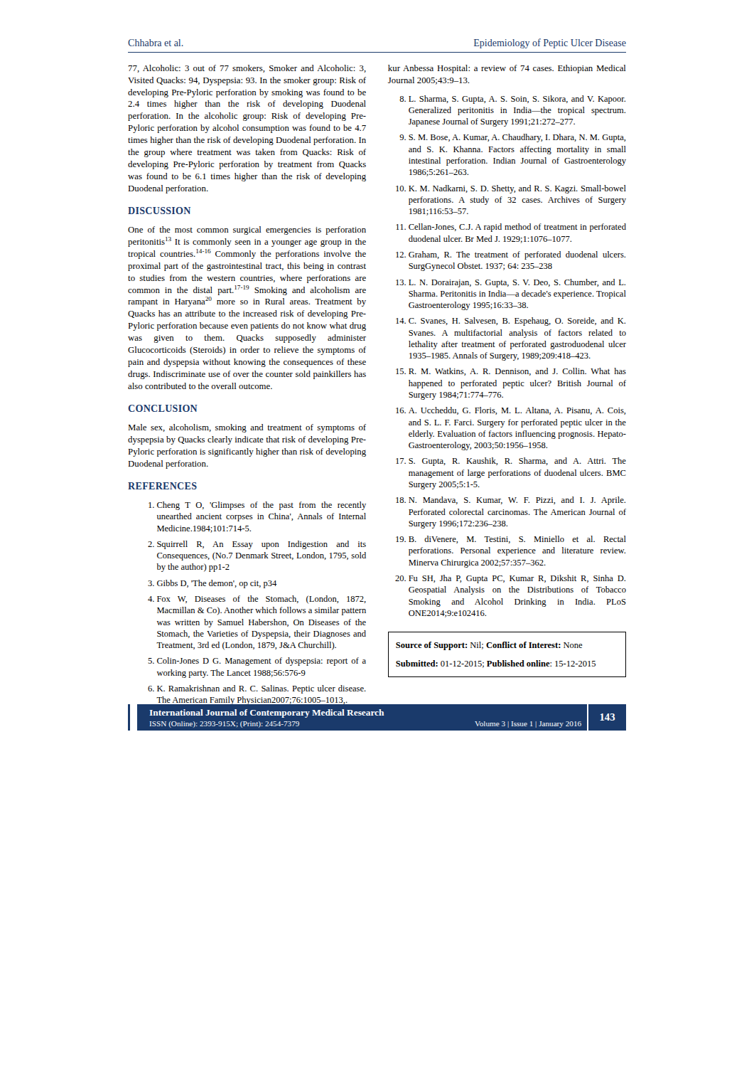Chhabra et al. Epidemiology of Peptic Ulcer Disease
77, Alcoholic: 3 out of 77 smokers, Smoker and Alcoholic: 3, Visited Quacks: 94, Dyspepsia: 93. In the smoker group: Risk of developing Pre-Pyloric perforation by smoking was found to be 2.4 times higher than the risk of developing Duodenal perforation. In the alcoholic group: Risk of developing Pre-Pyloric perforation by alcohol consumption was found to be 4.7 times higher than the risk of developing Duodenal perforation. In the group where treatment was taken from Quacks: Risk of developing Pre-Pyloric perforation by treatment from Quacks was found to be 6.1 times higher than the risk of developing Duodenal perforation.
DISCUSSION
One of the most common surgical emergencies is perforation peritonitis13 It is commonly seen in a younger age group in the tropical countries.14-16 Commonly the perforations involve the proximal part of the gastrointestinal tract, this being in contrast to studies from the western countries, where perforations are common in the distal part.17-19 Smoking and alcoholism are rampant in Haryana20 more so in Rural areas. Treatment by Quacks has an attribute to the increased risk of developing Pre-Pyloric perforation because even patients do not know what drug was given to them. Quacks supposedly administer Glucocorticoids (Steroids) in order to relieve the symptoms of pain and dyspepsia without knowing the consequences of these drugs. Indiscriminate use of over the counter sold painkillers has also contributed to the overall outcome.
CONCLUSION
Male sex, alcoholism, smoking and treatment of symptoms of dyspepsia by Quacks clearly indicate that risk of developing Pre-Pyloric perforation is significantly higher than risk of developing Duodenal perforation.
REFERENCES
Cheng T O, 'Glimpses of the past from the recently unearthed ancient corpses in China', Annals of Internal Medicine.1984;101:714-5.
Squirrell R, An Essay upon Indigestion and its Consequences, (No.7 Denmark Street, London, 1795, sold by the author) pp1-2
Gibbs D, 'The demon', op cit, p34
Fox W, Diseases of the Stomach, (London, 1872, Macmillan & Co). Another which follows a similar pattern was written by Samuel Habershon, On Diseases of the Stomach, the Varieties of Dyspepsia, their Diagnoses and Treatment, 3rd ed (London, 1879, J&A Churchill).
Colin-Jones D G. Management of dyspepsia: report of a working party. The Lancet 1988;56:576-9
K. Ramakrishnan and R. C. Salinas. Peptic ulcer disease. The American Family Physician2007;76:1005–1013,.
T. Ersumo and B. Kotisso. Perforated peptic ulcer in Ti-
kur Anbessa Hospital: a review of 74 cases. Ethiopian Medical Journal 2005;43:9–13.
L. Sharma, S. Gupta, A. S. Soin, S. Sikora, and V. Kapoor. Generalized peritonitis in India—the tropical spectrum. Japanese Journal of Surgery 1991;21:272–277.
S. M. Bose, A. Kumar, A. Chaudhary, I. Dhara, N. M. Gupta, and S. K. Khanna. Factors affecting mortality in small intestinal perforation. Indian Journal of Gastroenterology 1986;5:261–263.
K. M. Nadkarni, S. D. Shetty, and R. S. Kagzi. Small-bowel perforations. A study of 32 cases. Archives of Surgery 1981;116:53–57.
Cellan-Jones, C.J. A rapid method of treatment in perforated duodenal ulcer. Br Med J. 1929;1:1076–1077.
Graham, R. The treatment of perforated duodenal ulcers. SurgGynecol Obstet. 1937; 64: 235–238
L. N. Dorairajan, S. Gupta, S. V. Deo, S. Chumber, and L. Sharma. Peritonitis in India—a decade's experience. Tropical Gastroenterology 1995;16:33–38.
C. Svanes, H. Salvesen, B. Espehaug, O. Soreide, and K. Svanes. A multifactorial analysis of factors related to lethality after treatment of perforated gastroduodenal ulcer 1935–1985. Annals of Surgery, 1989;209:418–423.
R. M. Watkins, A. R. Dennison, and J. Collin. What has happened to perforated peptic ulcer? British Journal of Surgery 1984;71:774–776.
A. Uccheddu, G. Floris, M. L. Altana, A. Pisanu, A. Cois, and S. L. F. Farci. Surgery for perforated peptic ulcer in the elderly. Evaluation of factors influencing prognosis. Hepato-Gastroenterology, 2003;50:1956–1958.
S. Gupta, R. Kaushik, R. Sharma, and A. Attri. The management of large perforations of duodenal ulcers. BMC Surgery 2005;5:1-5.
N. Mandava, S. Kumar, W. F. Pizzi, and I. J. Aprile. Perforated colorectal carcinomas. The American Journal of Surgery 1996;172:236–238.
B. diVenere, M. Testini, S. Miniello et al. Rectal perforations. Personal experience and literature review. Minerva Chirurgica 2002;57:357–362.
Fu SH, Jha P, Gupta PC, Kumar R, Dikshit R, Sinha D. Geospatial Analysis on the Distributions of Tobacco Smoking and Alcohol Drinking in India. PLoS ONE2014;9:e102416.
Source of Support: Nil; Conflict of Interest: None
Submitted: 01-12-2015; Published online: 15-12-2015
International Journal of Contemporary Medical Research ISSN (Online): 2393-915X; (Print): 2454-7379 Volume 3 | Issue 1 | January 2016
143